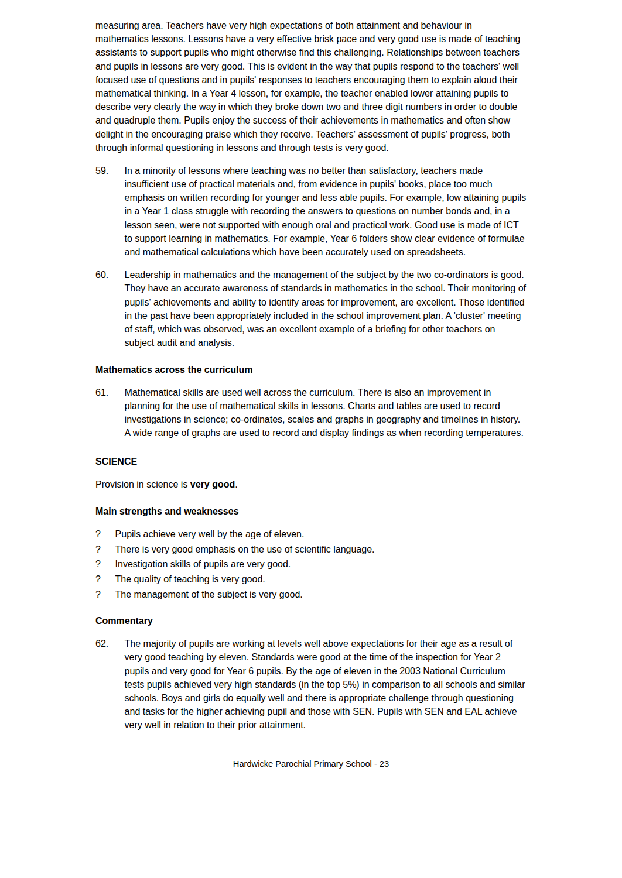measuring area. Teachers have very high expectations of both attainment and behaviour in mathematics lessons. Lessons have a very effective brisk pace and very good use is made of teaching assistants to support pupils who might otherwise find this challenging. Relationships between teachers and pupils in lessons are very good. This is evident in the way that pupils respond to the teachers' well focused use of questions and in pupils' responses to teachers encouraging them to explain aloud their mathematical thinking. In a Year 4 lesson, for example, the teacher enabled lower attaining pupils to describe very clearly the way in which they broke down two and three digit numbers in order to double and quadruple them. Pupils enjoy the success of their achievements in mathematics and often show delight in the encouraging praise which they receive. Teachers' assessment of pupils' progress, both through informal questioning in lessons and through tests is very good.
59.
In a minority of lessons where teaching was no better than satisfactory, teachers made insufficient use of practical materials and, from evidence in pupils' books, place too much emphasis on written recording for younger and less able pupils. For example, low attaining pupils in a Year 1 class struggle with recording the answers to questions on number bonds and, in a lesson seen, were not supported with enough oral and practical work. Good use is made of ICT to support learning in mathematics. For example, Year 6 folders show clear evidence of formulae and mathematical calculations which have been accurately used on spreadsheets.
60.
Leadership in mathematics and the management of the subject by the two co-ordinators is good. They have an accurate awareness of standards in mathematics in the school. Their monitoring of pupils' achievements and ability to identify areas for improvement, are excellent. Those identified in the past have been appropriately included in the school improvement plan. A 'cluster' meeting of staff, which was observed, was an excellent example of a briefing for other teachers on subject audit and analysis.
Mathematics across the curriculum
61.
Mathematical skills are used well across the curriculum. There is also an improvement in planning for the use of mathematical skills in lessons. Charts and tables are used to record investigations in science; co-ordinates, scales and graphs in geography and timelines in history. A wide range of graphs are used to record and display findings as when recording temperatures.
SCIENCE
Provision in science is very good.
Main strengths and weaknesses
?Pupils achieve very well by the age of eleven.
?There is very good emphasis on the use of scientific language.
?Investigation skills of pupils are very good.
?The quality of teaching is very good.
?The management of the subject is very good.
Commentary
62.
The majority of pupils are working at levels well above expectations for their age as a result of very good teaching by eleven. Standards were good at the time of the inspection for Year 2 pupils and very good for Year 6 pupils. By the age of eleven in the 2003 National Curriculum tests pupils achieved very high standards (in the top 5%) in comparison to all schools and similar schools. Boys and girls do equally well and there is appropriate challenge through questioning and tasks for the higher achieving pupil and those with SEN. Pupils with SEN and EAL achieve very well in relation to their prior attainment.
Hardwicke Parochial Primary School - 23